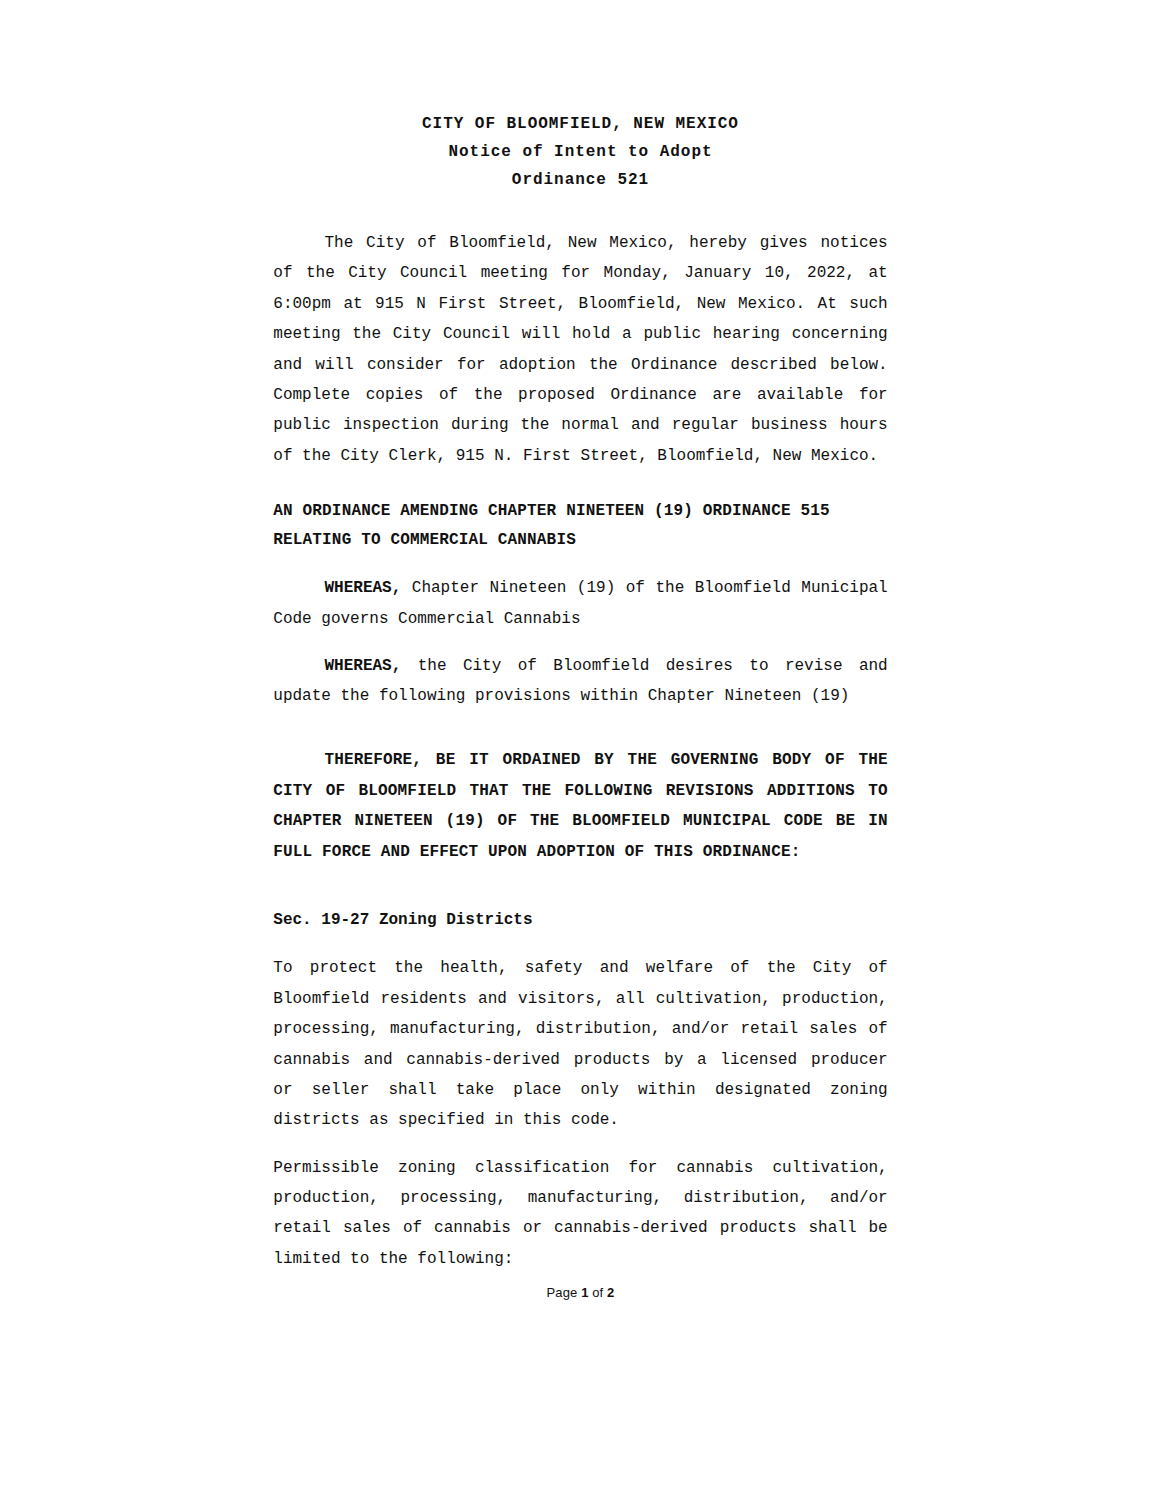CITY OF BLOOMFIELD, NEW MEXICO Notice of Intent to Adopt Ordinance 521
The City of Bloomfield, New Mexico, hereby gives notices of the City Council meeting for Monday, January 10, 2022, at 6:00pm at 915 N First Street, Bloomfield, New Mexico. At such meeting the City Council will hold a public hearing concerning and will consider for adoption the Ordinance described below. Complete copies of the proposed Ordinance are available for public inspection during the normal and regular business hours of the City Clerk, 915 N. First Street, Bloomfield, New Mexico.
AN ORDINANCE AMENDING CHAPTER NINETEEN (19) ORDINANCE 515 RELATING TO COMMERCIAL CANNABIS
WHEREAS, Chapter Nineteen (19) of the Bloomfield Municipal Code governs Commercial Cannabis
WHEREAS, the City of Bloomfield desires to revise and update the following provisions within Chapter Nineteen (19)
THEREFORE, BE IT ORDAINED BY THE GOVERNING BODY OF THE CITY OF BLOOMFIELD THAT THE FOLLOWING REVISIONS ADDITIONS TO CHAPTER NINETEEN (19) OF THE BLOOMFIELD MUNICIPAL CODE BE IN FULL FORCE AND EFFECT UPON ADOPTION OF THIS ORDINANCE:
Sec. 19-27 Zoning Districts
To protect the health, safety and welfare of the City of Bloomfield residents and visitors, all cultivation, production, processing, manufacturing, distribution, and/or retail sales of cannabis and cannabis-derived products by a licensed producer or seller shall take place only within designated zoning districts as specified in this code.
Permissible zoning classification for cannabis cultivation, production, processing, manufacturing, distribution, and/or retail sales of cannabis or cannabis-derived products shall be limited to the following:
Page 1 of 2